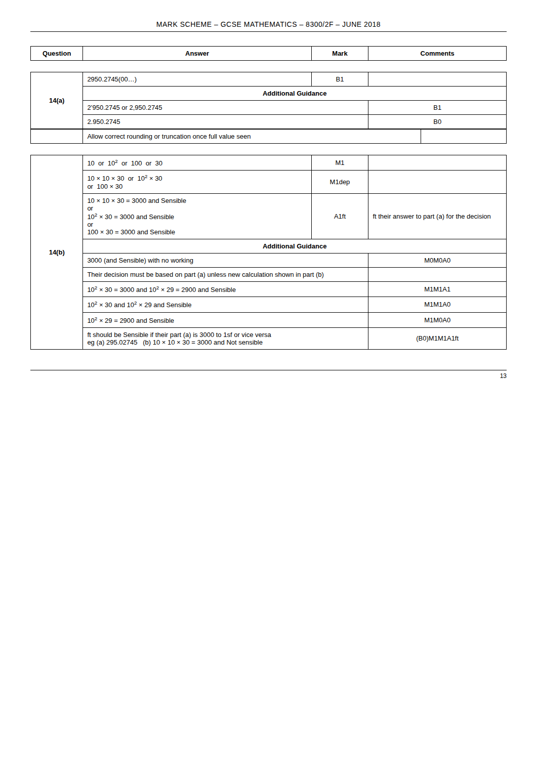MARK SCHEME – GCSE MATHEMATICS – 8300/2F – JUNE 2018
| Question | Answer | Mark | Comments |
| --- | --- | --- | --- |
| 14(a) | 2950.2745(00…) | B1 | |
| Additional Guidance |
| 2’950.2745 or 2,950.2745 | B1 |
| 2.950.2745 | B0 |
| | Allow correct rounding or truncation once full value seen | |
| 14(b) | 10 or 10 2 or 100 or 30 | M1 | |
| 10 × 10 × 30 or 10 2 × 30 or 100 × 30 | M1dep | |
| 10 × 10 × 30 = 3000 and Sensible or 10 2 × 30 = 3000 and Sensible or 100 × 30 = 3000 and Sensible | A1ft | ft their answer to part (a) for the decision |
| Additional Guidance |
| 3000 (and Sensible) with no working | M0M0A0 |
| Their decision must be based on part (a) unless new calculation shown in part (b) | |
| 10 2 × 30 = 3000 and 10 2 × 29 = 2900 and Sensible | M1M1A1 |
| 10 2 × 30 and 10 2 × 29 and Sensible | M1M1A0 |
| 10 2 × 29 = 2900 and Sensible | M1M0A0 |
| ft should be Sensible if their part (a) is 3000 to 1sf or vice versa eg (a) 295.02745 (b) 10 × 10 × 30 = 3000 and Not sensible | (B0)M1M1A1ft |
13